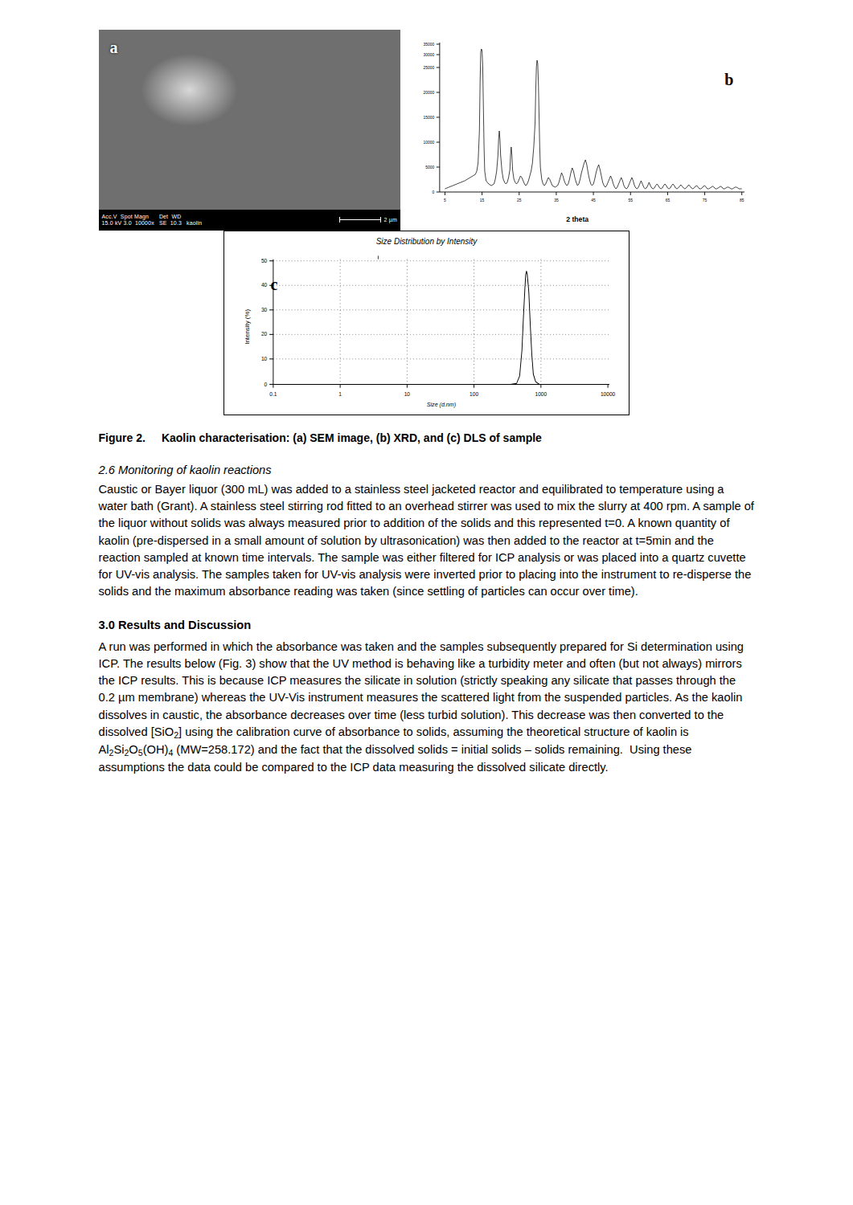a
Acc.V Spot Magn
15.0 kV 3.0 10000x Det WD
SE 10.3
kaolin 2 µm
b 0 5000 10000 15000 20000 25000 30000 35000 5 15 25 35 45 55 65 75 85
2 theta
Size Distribution by Intensity
c 0 10 20 30 40 50 Intensity (%) 0.1 1 10 100 1000 10000 Size (d.nm)
Figure 2. Kaolin characterisation: (a) SEM image, (b) XRD, and (c) DLS of sample
2.6 Monitoring of kaolin reactions
Caustic or Bayer liquor (300 mL) was added to a stainless steel jacketed reactor and equilibrated to temperature using a water bath (Grant). A stainless steel stirring rod fitted to an overhead stirrer was used to mix the slurry at 400 rpm. A sample of the liquor without solids was always measured prior to addition of the solids and this represented t=0. A known quantity of kaolin (pre-dispersed in a small amount of solution by ultrasonication) was then added to the reactor at t=5min and the reaction sampled at known time intervals. The sample was either filtered for ICP analysis or was placed into a quartz cuvette for UV-vis analysis. The samples taken for UV-vis analysis were inverted prior to placing into the instrument to re-disperse the solids and the maximum absorbance reading was taken (since settling of particles can occur over time).
3.0 Results and Discussion
A run was performed in which the absorbance was taken and the samples subsequently prepared for Si determination using ICP. The results below (Fig. 3) show that the UV method is behaving like a turbidity meter and often (but not always) mirrors the ICP results. This is because ICP measures the silicate in solution (strictly speaking any silicate that passes through the 0.2 µm membrane) whereas the UV-Vis instrument measures the scattered light from the suspended particles. As the kaolin dissolves in caustic, the absorbance decreases over time (less turbid solution). This decrease was then converted to the dissolved [SiO2] using the calibration curve of absorbance to solids, assuming the theoretical structure of kaolin is Al2Si2O5(OH)4 (MW=258.172) and the fact that the dissolved solids = initial solids – solids remaining. Using these assumptions the data could be compared to the ICP data measuring the dissolved silicate directly.